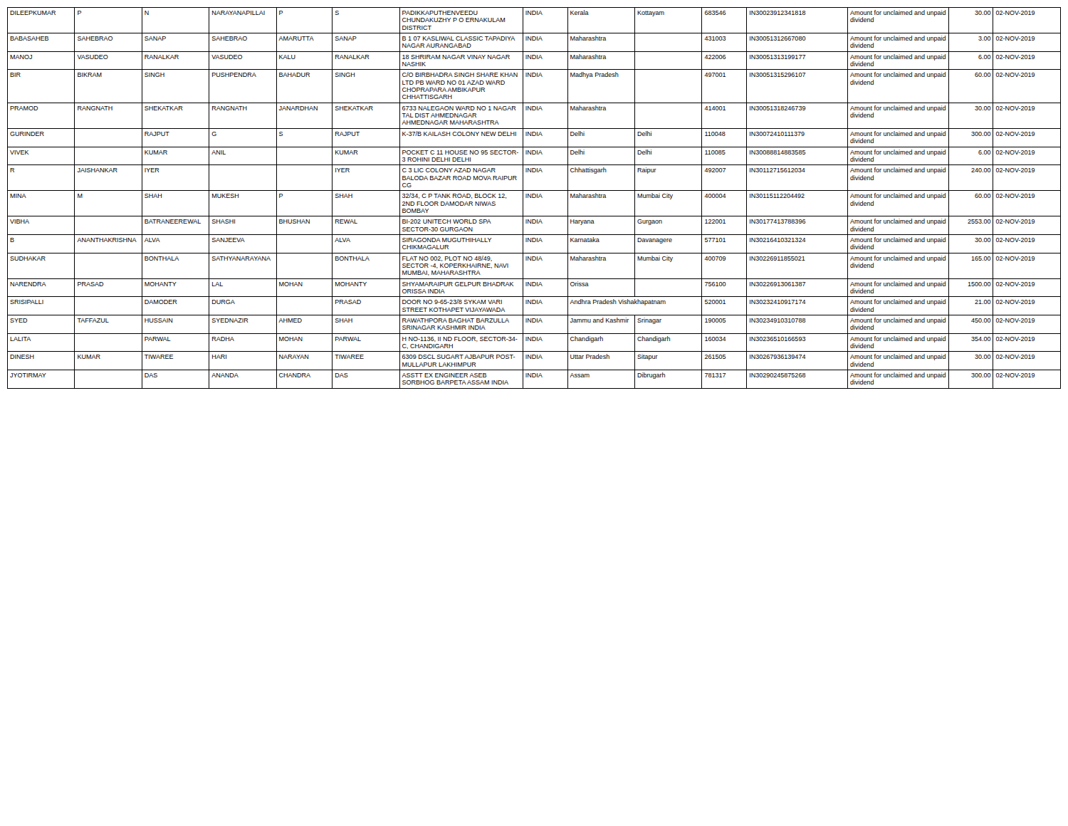| DILEEPKUMAR | P | N | NARAYANAPILLAI | P | S | PADIKKAPUTHENVEEDU CHUNDAKUZHY P O ERNAKULAM DISTRICT | INDIA | Kerala | Kottayam | 683546 | IN30023912341818 | Amount for unclaimed and unpaid dividend | 30.00 | 02-NOV-2019 |
| BABASAHEB | SAHEBRAO | SANAP | SAHEBRAO | AMARUTTA | SANAP | B 1 07 KASLIWAL CLASSIC TAPADIYA NAGAR AURANGABAD | INDIA | Maharashtra | | 431003 | IN30051312667080 | Amount for unclaimed and unpaid dividend | 3.00 | 02-NOV-2019 |
| MANOJ | VASUDEO | RANALKAR | VASUDEO | KALU | RANALKAR | 18 SHRIRAM NAGAR VINAY NAGAR NASHIK | INDIA | Maharashtra | | 422006 | IN30051313199177 | Amount for unclaimed and unpaid dividend | 6.00 | 02-NOV-2019 |
| BIR | BIKRAM | SINGH | PUSHPENDRA | BAHADUR | SINGH | C/O BIRBHADRA SINGH SHARE KHAN LTD PB WARD NO 01 AZAD WARD CHOPRAPARA AMBIKAPUR CHHATTISGARH | INDIA | Madhya Pradesh | | 497001 | IN30051315296107 | Amount for unclaimed and unpaid dividend | 60.00 | 02-NOV-2019 |
| PRAMOD | RANGNATH | SHEKATKAR | RANGNATH | JANARDHAN | SHEKATKAR | 6733 NALEGAON WARD NO 1 NAGAR TAL DIST AHMEDNAGAR AHMEDNAGAR MAHARASHTRA | INDIA | Maharashtra | | 414001 | IN30051318246739 | Amount for unclaimed and unpaid dividend | 30.00 | 02-NOV-2019 |
| GURINDER | | RAJPUT | G | S | RAJPUT | K-37/B KAILASH COLONY NEW DELHI | INDIA | Delhi | Delhi | 110048 | IN30072410111379 | Amount for unclaimed and unpaid dividend | 300.00 | 02-NOV-2019 |
| VIVEK | | KUMAR | ANIL | | KUMAR | POCKET C 11 HOUSE NO 95 SECTOR-3 ROHINI DELHI DELHI | INDIA | Delhi | Delhi | 110085 | IN30088814883585 | Amount for unclaimed and unpaid dividend | 6.00 | 02-NOV-2019 |
| R | JAISHANKAR | IYER | | | IYER | C 3 LIC COLONY AZAD NAGAR BALODA BAZAR ROAD MOVA RAIPUR CG | INDIA | Chhattisgarh | Raipur | 492007 | IN30112715612034 | Amount for unclaimed and unpaid dividend | 240.00 | 02-NOV-2019 |
| MINA | M | SHAH | MUKESH | P | SHAH | 32/34, C P TANK ROAD, BLOCK 12, 2ND FLOOR DAMODAR NIWAS BOMBAY | INDIA | Maharashtra | Mumbai City | 400004 | IN30115112204492 | Amount for unclaimed and unpaid dividend | 60.00 | 02-NOV-2019 |
| VIBHA | | BATRANEEREWAL | SHASHI | BHUSHAN | REWAL | BI-202 UNITECH WORLD SPA SECTOR-30 GURGAON | INDIA | Haryana | Gurgaon | 122001 | IN30177413788396 | Amount for unclaimed and unpaid dividend | 2553.00 | 02-NOV-2019 |
| B | ANANTHAKRISHNA | ALVA | SANJEEVA | | ALVA | SIRAGONDA MUGUTHIHALLY CHIKMAGALUR | INDIA | Karnataka | Davanagere | 577101 | IN30216410321324 | Amount for unclaimed and unpaid dividend | 30.00 | 02-NOV-2019 |
| SUDHAKAR | | BONTHALA | SATHYANARAYANA | | BONTHALA | FLAT NO 002, PLOT NO 48/49, SECTOR -4, KOPERKHAIRNE, NAVI MUMBAI, MAHARASHTRA | INDIA | Maharashtra | Mumbai City | 400709 | IN30226911855021 | Amount for unclaimed and unpaid dividend | 165.00 | 02-NOV-2019 |
| NARENDRA | PRASAD | MOHANTY | LAL | MOHAN | MOHANTY | SHYAMARAIPUR GELPUR BHADRAK ORISSA INDIA | INDIA | Orissa | | 756100 | IN30226913061387 | Amount for unclaimed and unpaid dividend | 1500.00 | 02-NOV-2019 |
| SRISIPALLI | | DAMODER | DURGA | | PRASAD | DOOR NO 9-65-23/8 SYKAM VARI STREET KOTHAPET VIJAYAWADA | INDIA | Andhra Pradesh Vishakhapatnam | 520001 | IN30232410917174 | Amount for unclaimed and unpaid dividend | 21.00 | 02-NOV-2019 |
| SYED | TAFFAZUL | HUSSAIN | SYEDNAZIR | AHMED | SHAH | RAWATHPORA BAGHAT BARZULLA SRINAGAR KASHMIR INDIA | INDIA | Jammu and Kashmir | Srinagar | 190005 | IN30234910310788 | Amount for unclaimed and unpaid dividend | 450.00 | 02-NOV-2019 |
| LALITA | | PARWAL | RADHA | MOHAN | PARWAL | H NO-1136, II ND FLOOR, SECTOR-34-C, CHANDIGARH | INDIA | Chandigarh | Chandigarh | 160034 | IN30236510166593 | Amount for unclaimed and unpaid dividend | 354.00 | 02-NOV-2019 |
| DINESH | KUMAR | TIWAREE | HARI | NARAYAN | TIWAREE | 6309 DSCL SUGART AJBAPUR POST-MULLAPUR LAKHIMPUR | INDIA | Uttar Pradesh | Sitapur | 261505 | IN30267936139474 | Amount for unclaimed and unpaid dividend | 30.00 | 02-NOV-2019 |
| JYOTIRMAY | | DAS | ANANDA | CHANDRA | DAS | ASSTT EX ENGINEER ASEB SORBHOG BARPETA ASSAM INDIA | INDIA | Assam | Dibrugarh | 781317 | IN30290245875268 | Amount for unclaimed and unpaid dividend | 300.00 | 02-NOV-2019 |